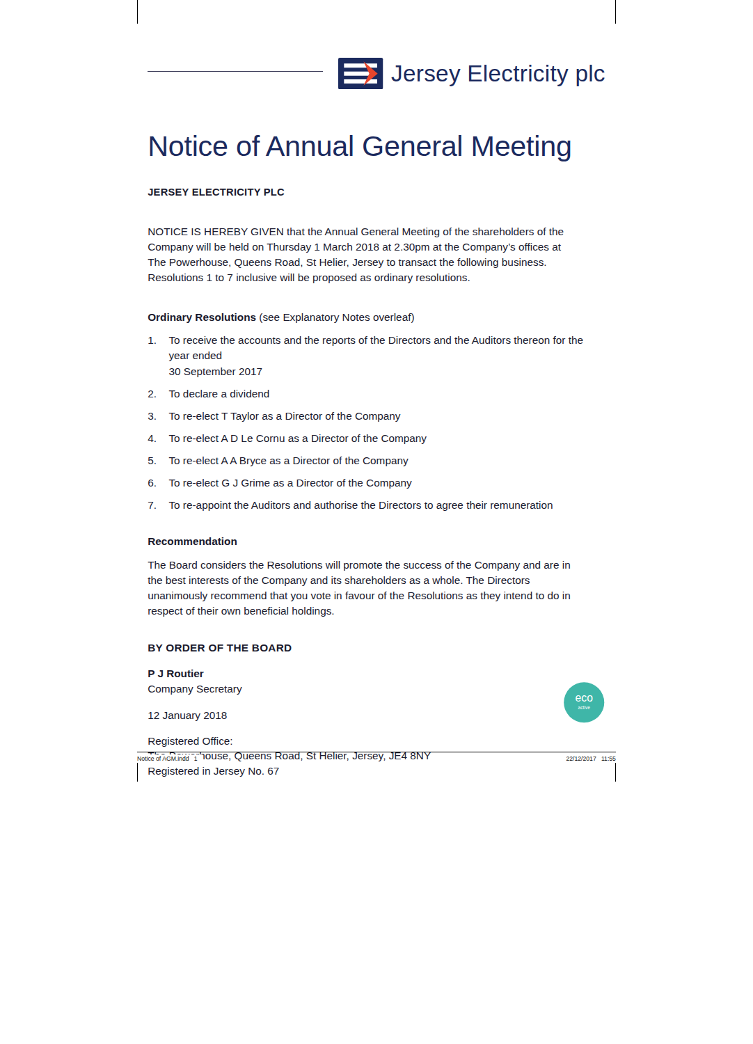Jersey Electricity plc
Notice of Annual General Meeting
JERSEY ELECTRICITY PLC
NOTICE IS HEREBY GIVEN that the Annual General Meeting of the shareholders of the Company will be held on Thursday 1 March 2018 at 2.30pm at the Company’s offices at The Powerhouse, Queens Road, St Helier, Jersey to transact the following business. Resolutions 1 to 7 inclusive will be proposed as ordinary resolutions.
Ordinary Resolutions (see Explanatory Notes overleaf)
To receive the accounts and the reports of the Directors and the Auditors thereon for the year ended30 September 2017
To declare a dividend
To re-elect T Taylor as a Director of the Company
To re-elect A D Le Cornu as a Director of the Company
To re-elect A A Bryce as a Director of the Company
To re-elect G J Grime as a Director of the Company
To re-appoint the Auditors and authorise the Directors to agree their remuneration
Recommendation
The Board considers the Resolutions will promote the success of the Company and are in the best interests of the Company and its shareholders as a whole. The Directors unanimously recommend that you vote in favour of the Resolutions as they intend to do in respect of their own beneficial holdings.
BY ORDER OF THE BOARD
P J Routier
Company Secretary
12 January 2018
Registered Office:
The Powerhouse, Queens Road, St Helier, Jersey, JE4 8NY
Registered in Jersey No. 67
eco active
Notice of AGM.indd 1 22/12/2017 11:55